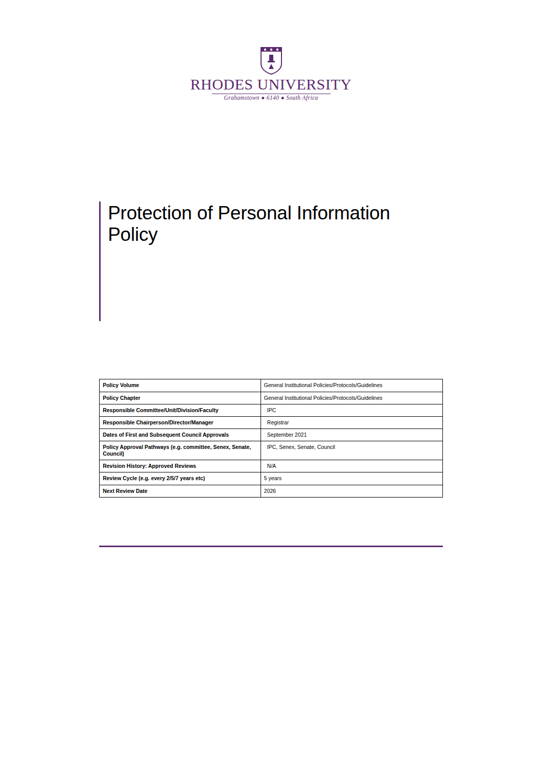RHODES UNIVERSITY
Grahamstown ● 6140 ● South Africa
Protection of Personal Information Policy
| Policy Volume | General Institutional Policies/Protocols/Guidelines |
| Policy Chapter | General Institutional Policies/Protocols/Guidelines |
| Responsible Committee/Unit/Division/Faculty | IPC |
| Responsible Chairperson/Director/Manager | Registrar |
| Dates of First and Subsequent Council Approvals | September 2021 |
| Policy Approval Pathways (e.g. committee, Senex, Senate, Council) | IPC, Senex, Senate, Council |
| Revision History: Approved Reviews | N/A |
| Review Cycle (e.g. every 2/5/7 years etc) | 5 years |
| Next Review Date | 2026 |